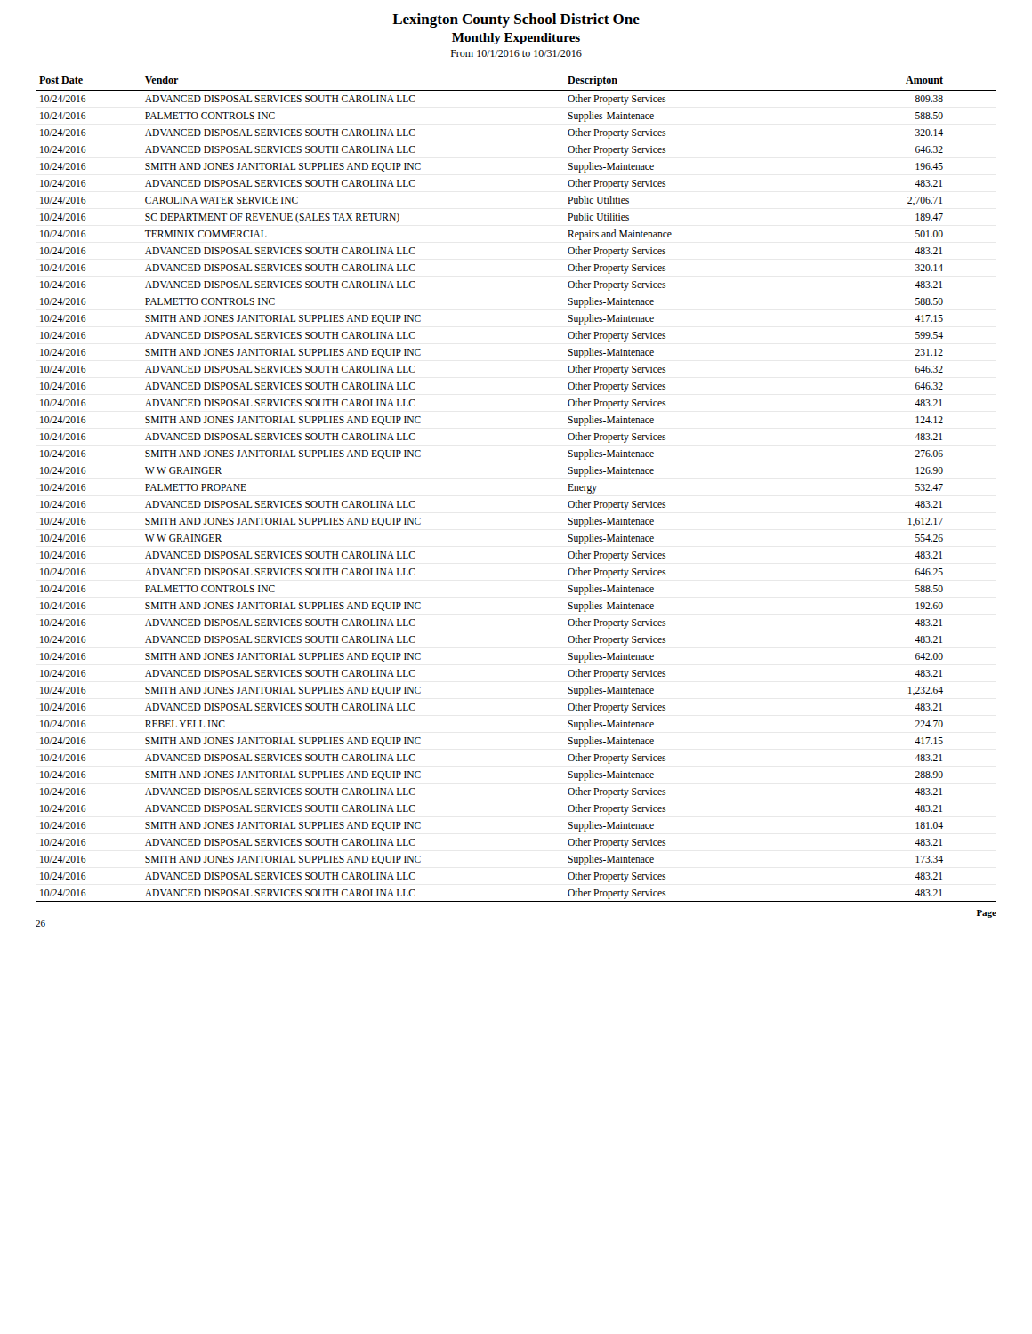Lexington County School District One
Monthly Expenditures
From 10/1/2016 to 10/31/2016
| Post Date | Vendor | Descripton | Amount |
| --- | --- | --- | --- |
| 10/24/2016 | ADVANCED DISPOSAL SERVICES SOUTH CAROLINA LLC | Other Property Services | 809.38 |
| 10/24/2016 | PALMETTO CONTROLS INC | Supplies-Maintenace | 588.50 |
| 10/24/2016 | ADVANCED DISPOSAL SERVICES SOUTH CAROLINA LLC | Other Property Services | 320.14 |
| 10/24/2016 | ADVANCED DISPOSAL SERVICES SOUTH CAROLINA LLC | Other Property Services | 646.32 |
| 10/24/2016 | SMITH AND JONES JANITORIAL SUPPLIES AND EQUIP INC | Supplies-Maintenace | 196.45 |
| 10/24/2016 | ADVANCED DISPOSAL SERVICES SOUTH CAROLINA LLC | Other Property Services | 483.21 |
| 10/24/2016 | CAROLINA WATER SERVICE INC | Public Utilities | 2,706.71 |
| 10/24/2016 | SC DEPARTMENT OF REVENUE (SALES TAX RETURN) | Public Utilities | 189.47 |
| 10/24/2016 | TERMINIX COMMERCIAL | Repairs and Maintenance | 501.00 |
| 10/24/2016 | ADVANCED DISPOSAL SERVICES SOUTH CAROLINA LLC | Other Property Services | 483.21 |
| 10/24/2016 | ADVANCED DISPOSAL SERVICES SOUTH CAROLINA LLC | Other Property Services | 320.14 |
| 10/24/2016 | ADVANCED DISPOSAL SERVICES SOUTH CAROLINA LLC | Other Property Services | 483.21 |
| 10/24/2016 | PALMETTO CONTROLS INC | Supplies-Maintenace | 588.50 |
| 10/24/2016 | SMITH AND JONES JANITORIAL SUPPLIES AND EQUIP INC | Supplies-Maintenace | 417.15 |
| 10/24/2016 | ADVANCED DISPOSAL SERVICES SOUTH CAROLINA LLC | Other Property Services | 599.54 |
| 10/24/2016 | SMITH AND JONES JANITORIAL SUPPLIES AND EQUIP INC | Supplies-Maintenace | 231.12 |
| 10/24/2016 | ADVANCED DISPOSAL SERVICES SOUTH CAROLINA LLC | Other Property Services | 646.32 |
| 10/24/2016 | ADVANCED DISPOSAL SERVICES SOUTH CAROLINA LLC | Other Property Services | 646.32 |
| 10/24/2016 | ADVANCED DISPOSAL SERVICES SOUTH CAROLINA LLC | Other Property Services | 483.21 |
| 10/24/2016 | SMITH AND JONES JANITORIAL SUPPLIES AND EQUIP INC | Supplies-Maintenace | 124.12 |
| 10/24/2016 | ADVANCED DISPOSAL SERVICES SOUTH CAROLINA LLC | Other Property Services | 483.21 |
| 10/24/2016 | SMITH AND JONES JANITORIAL SUPPLIES AND EQUIP INC | Supplies-Maintenace | 276.06 |
| 10/24/2016 | W W GRAINGER | Supplies-Maintenace | 126.90 |
| 10/24/2016 | PALMETTO PROPANE | Energy | 532.47 |
| 10/24/2016 | ADVANCED DISPOSAL SERVICES SOUTH CAROLINA LLC | Other Property Services | 483.21 |
| 10/24/2016 | SMITH AND JONES JANITORIAL SUPPLIES AND EQUIP INC | Supplies-Maintenace | 1,612.17 |
| 10/24/2016 | W W GRAINGER | Supplies-Maintenace | 554.26 |
| 10/24/2016 | ADVANCED DISPOSAL SERVICES SOUTH CAROLINA LLC | Other Property Services | 483.21 |
| 10/24/2016 | ADVANCED DISPOSAL SERVICES SOUTH CAROLINA LLC | Other Property Services | 646.25 |
| 10/24/2016 | PALMETTO CONTROLS INC | Supplies-Maintenace | 588.50 |
| 10/24/2016 | SMITH AND JONES JANITORIAL SUPPLIES AND EQUIP INC | Supplies-Maintenace | 192.60 |
| 10/24/2016 | ADVANCED DISPOSAL SERVICES SOUTH CAROLINA LLC | Other Property Services | 483.21 |
| 10/24/2016 | ADVANCED DISPOSAL SERVICES SOUTH CAROLINA LLC | Other Property Services | 483.21 |
| 10/24/2016 | SMITH AND JONES JANITORIAL SUPPLIES AND EQUIP INC | Supplies-Maintenace | 642.00 |
| 10/24/2016 | ADVANCED DISPOSAL SERVICES SOUTH CAROLINA LLC | Other Property Services | 483.21 |
| 10/24/2016 | SMITH AND JONES JANITORIAL SUPPLIES AND EQUIP INC | Supplies-Maintenace | 1,232.64 |
| 10/24/2016 | ADVANCED DISPOSAL SERVICES SOUTH CAROLINA LLC | Other Property Services | 483.21 |
| 10/24/2016 | REBEL YELL INC | Supplies-Maintenace | 224.70 |
| 10/24/2016 | SMITH AND JONES JANITORIAL SUPPLIES AND EQUIP INC | Supplies-Maintenace | 417.15 |
| 10/24/2016 | ADVANCED DISPOSAL SERVICES SOUTH CAROLINA LLC | Other Property Services | 483.21 |
| 10/24/2016 | SMITH AND JONES JANITORIAL SUPPLIES AND EQUIP INC | Supplies-Maintenace | 288.90 |
| 10/24/2016 | ADVANCED DISPOSAL SERVICES SOUTH CAROLINA LLC | Other Property Services | 483.21 |
| 10/24/2016 | ADVANCED DISPOSAL SERVICES SOUTH CAROLINA LLC | Other Property Services | 483.21 |
| 10/24/2016 | SMITH AND JONES JANITORIAL SUPPLIES AND EQUIP INC | Supplies-Maintenace | 181.04 |
| 10/24/2016 | ADVANCED DISPOSAL SERVICES SOUTH CAROLINA LLC | Other Property Services | 483.21 |
| 10/24/2016 | SMITH AND JONES JANITORIAL SUPPLIES AND EQUIP INC | Supplies-Maintenace | 173.34 |
| 10/24/2016 | ADVANCED DISPOSAL SERVICES SOUTH CAROLINA LLC | Other Property Services | 483.21 |
| 10/24/2016 | ADVANCED DISPOSAL SERVICES SOUTH CAROLINA LLC | Other Property Services | 483.21 |
Page
26